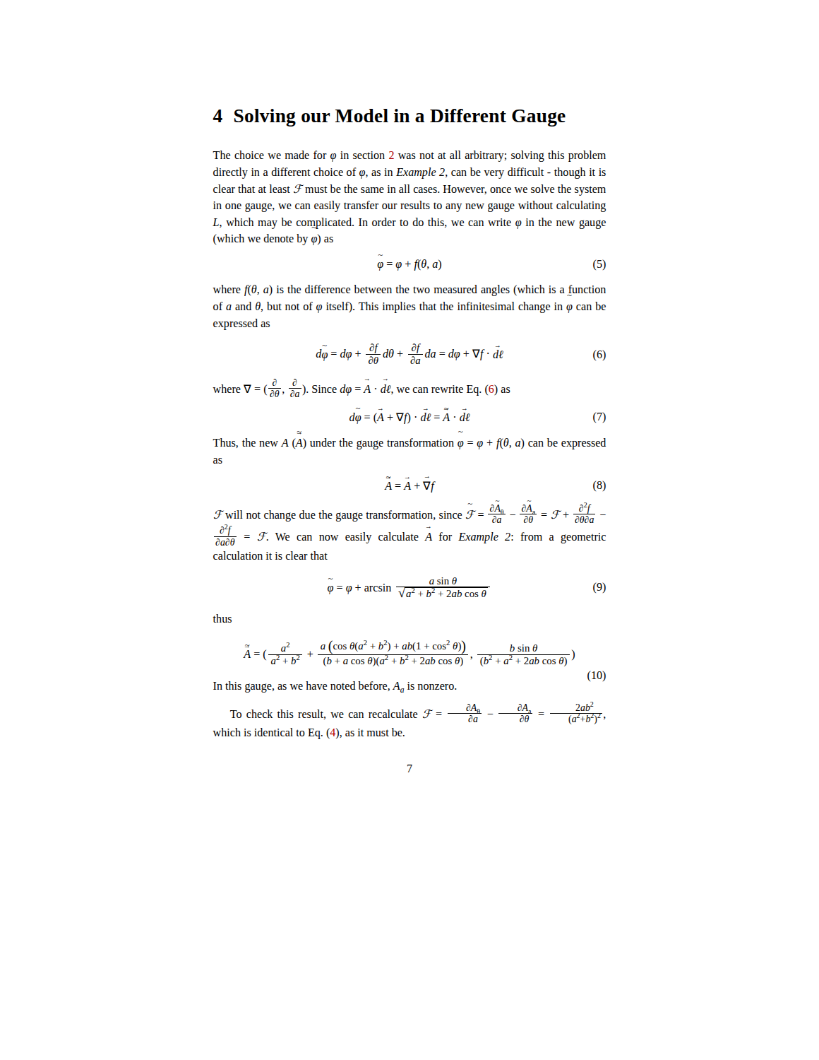4 Solving our Model in a Different Gauge
The choice we made for φ in section 2 was not at all arbitrary; solving this problem directly in a different choice of φ, as in Example 2, can be very difficult - though it is clear that at least ℱ must be the same in all cases. However, once we solve the system in one gauge, we can easily transfer our results to any new gauge without calculating L, which may be complicated. In order to do this, we can write φ in the new gauge (which we denote by φ) as
φ = φ + f(θ, a) (5)
where f(θ, a) is the difference between the two measured angles (which is a function of a and θ, but not of φ itself). This implies that the infinitesimal change in φ can be expressed as
dφ = dφ + ∂f∂θ dθ + ∂f∂a da = dφ + ∇f · dℓ (6)
where ∇ = (∂∂θ, ∂∂a). Since dφ = A · dℓ, we can rewrite Eq. (6) as
dφ = (A + ∇f) · dℓ = A · dℓ (7)
Thus, the new A (A) under the gauge transformation φ = φ + f(θ, a) can be expressed as
A = A + ∇f (8)
ℱ will not change due the gauge transformation, since ℱ = ∂Aθ∂a − ∂Aa∂θ = ℱ + ∂2f∂θ∂a − ∂2f∂a∂θ = ℱ. We can now easily calculate A for Example 2: from a geometric calculation it is clear that
φ = φ + arcsin a sin θ a2 + b2 + 2ab cos θ (9)
thus
A = (a2 a2 + b2 + a (cos θ(a2 + b2) + ab(1 + cos2 θ))(b + a cos θ)(a2 + b2 + 2ab cos θ), b sin θ(b2 + a2 + 2ab cos θ)) (10)
In this gauge, as we have noted before, Aa is nonzero.
To check this result, we can recalculate ℱ = ∂Aθ∂a − ∂Aa∂θ = 2ab2(a2+b2)2, which is identical to Eq. (4), as it must be.
7